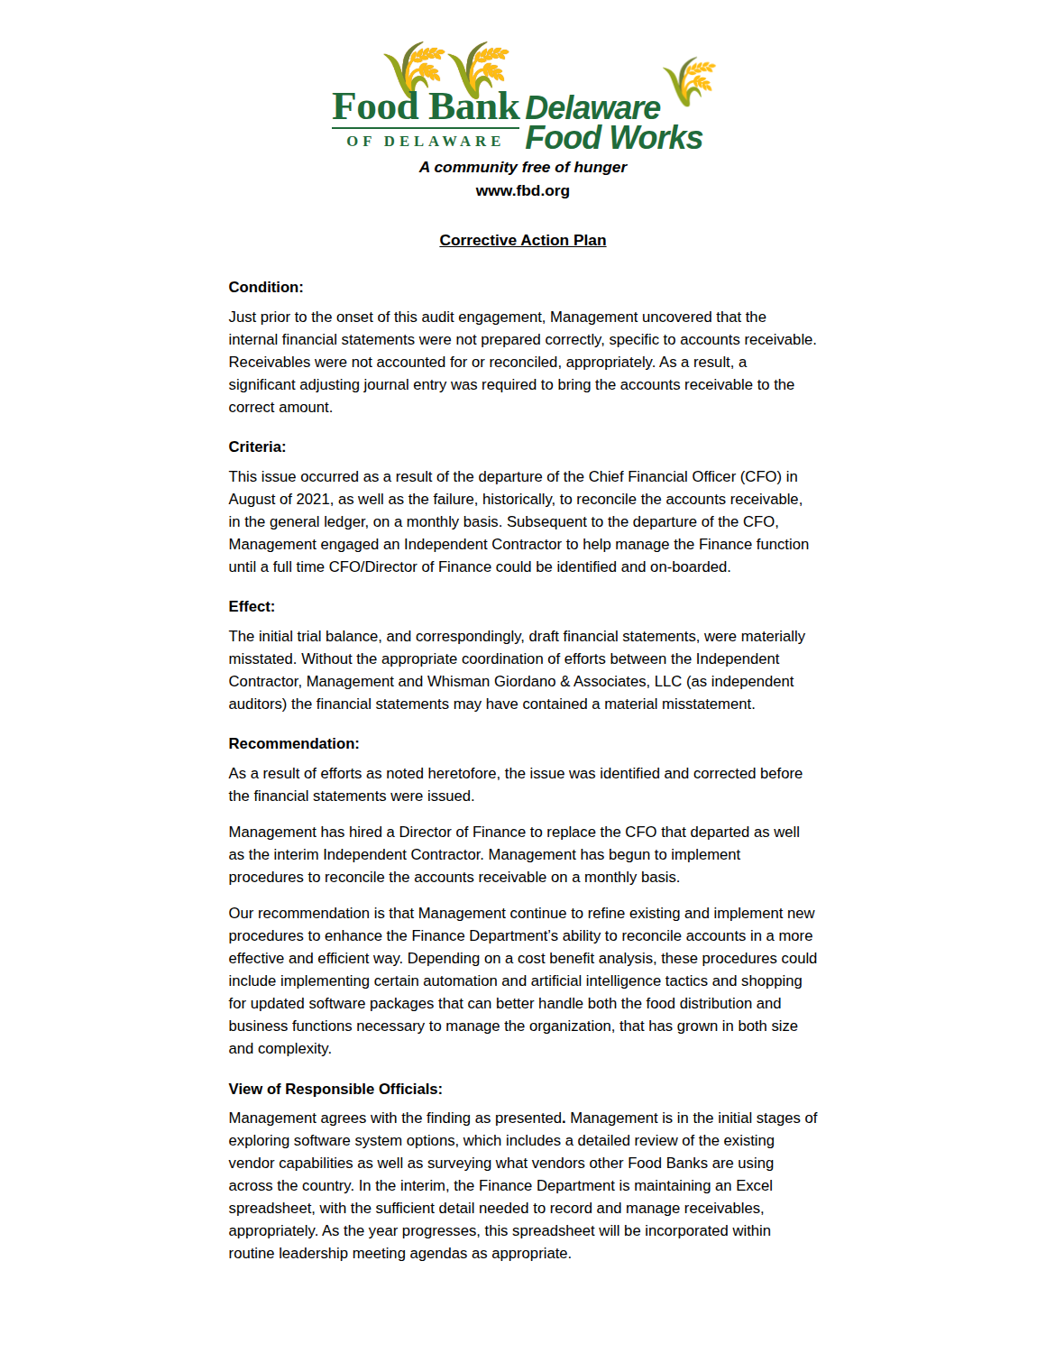🌾🌾
Food Bank
OF DELAWARE
🌾
Delaware
Food Works
A community free of hunger
www.fbd.org
Corrective Action Plan
Condition:
Just prior to the onset of this audit engagement, Management uncovered that the internal financial statements were not prepared correctly, specific to accounts receivable. Receivables were not accounted for or reconciled, appropriately. As a result, a significant adjusting journal entry was required to bring the accounts receivable to the correct amount.
Criteria:
This issue occurred as a result of the departure of the Chief Financial Officer (CFO) in August of 2021, as well as the failure, historically, to reconcile the accounts receivable, in the general ledger, on a monthly basis. Subsequent to the departure of the CFO, Management engaged an Independent Contractor to help manage the Finance function until a full time CFO/Director of Finance could be identified and on-boarded.
Effect:
The initial trial balance, and correspondingly, draft financial statements, were materially misstated. Without the appropriate coordination of efforts between the Independent Contractor, Management and Whisman Giordano & Associates, LLC (as independent auditors) the financial statements may have contained a material misstatement.
Recommendation:
As a result of efforts as noted heretofore, the issue was identified and corrected before the financial statements were issued.
Management has hired a Director of Finance to replace the CFO that departed as well as the interim Independent Contractor. Management has begun to implement procedures to reconcile the accounts receivable on a monthly basis.
Our recommendation is that Management continue to refine existing and implement new procedures to enhance the Finance Department’s ability to reconcile accounts in a more effective and efficient way. Depending on a cost benefit analysis, these procedures could include implementing certain automation and artificial intelligence tactics and shopping for updated software packages that can better handle both the food distribution and business functions necessary to manage the organization, that has grown in both size and complexity.
View of Responsible Officials:
Management agrees with the finding as presented. Management is in the initial stages of exploring software system options, which includes a detailed review of the existing vendor capabilities as well as surveying what vendors other Food Banks are using across the country. In the interim, the Finance Department is maintaining an Excel spreadsheet, with the sufficient detail needed to record and manage receivables, appropriately. As the year progresses, this spreadsheet will be incorporated within routine leadership meeting agendas as appropriate.